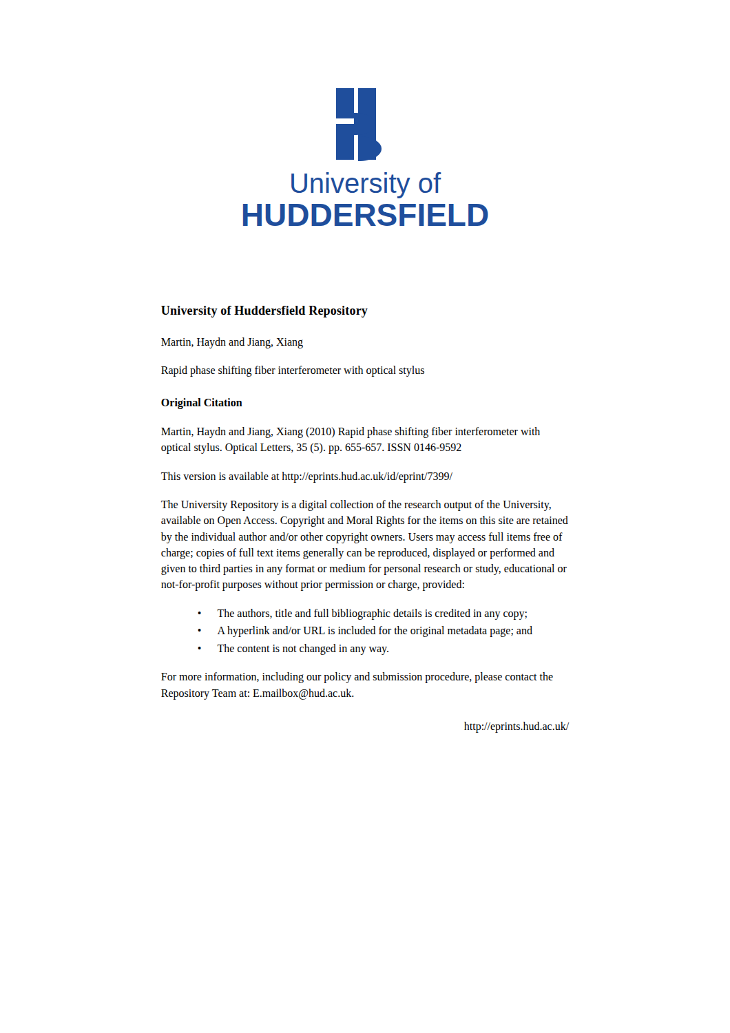University of HUDDERSFIELD
University of Huddersfield Repository
Martin, Haydn and Jiang, Xiang
Rapid phase shifting fiber interferometer with optical stylus
Original Citation
Martin, Haydn and Jiang, Xiang (2010) Rapid phase shifting fiber interferometer with optical stylus. Optical Letters, 35 (5). pp. 655-657. ISSN 0146-9592
This version is available at http://eprints.hud.ac.uk/id/eprint/7399/
The University Repository is a digital collection of the research output of the University, available on Open Access. Copyright and Moral Rights for the items on this site are retained by the individual author and/or other copyright owners. Users may access full items free of charge; copies of full text items generally can be reproduced, displayed or performed and given to third parties in any format or medium for personal research or study, educational or not-for-profit purposes without prior permission or charge, provided:
The authors, title and full bibliographic details is credited in any copy;
A hyperlink and/or URL is included for the original metadata page; and
The content is not changed in any way.
For more information, including our policy and submission procedure, please contact the Repository Team at: E.mailbox@hud.ac.uk.
http://eprints.hud.ac.uk/